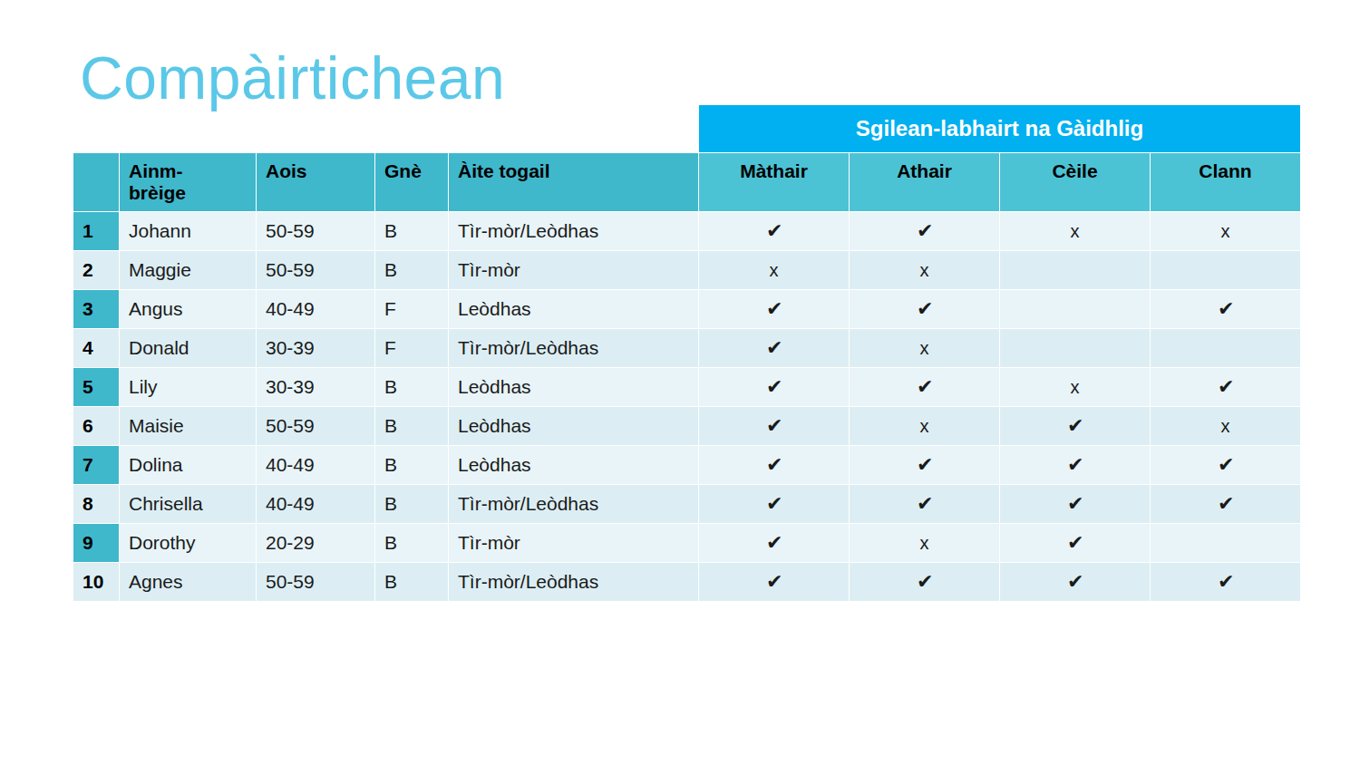Compàirtichean
| | | | | | Sgilean-labhairt na Gàidhlig |
| --- | --- | --- | --- | --- | --- |
| | Ainm- brèige | Aois | Gnè | Àite togail | Màthair | Athair | Cèile | Clann |
| 1 | Johann | 50-59 | B | Tìr-mòr/Leòdhas | | | | |
| 2 | Maggie | 50-59 | B | Tìr-mòr | | | | |
| 3 | Angus | 40-49 | F | Leòdhas | | | | |
| 4 | Donald | 30-39 | F | Tìr-mòr/Leòdhas | | | | |
| 5 | Lily | 30-39 | B | Leòdhas | | | | |
| 6 | Maisie | 50-59 | B | Leòdhas | | | | |
| 7 | Dolina | 40-49 | B | Leòdhas | | | | |
| 8 | Chrisella | 40-49 | B | Tìr-mòr/Leòdhas | | | | |
| 9 | Dorothy | 20-29 | B | Tìr-mòr | | | | |
| 10 | Agnes | 50-59 | B | Tìr-mòr/Leòdhas | | | | |